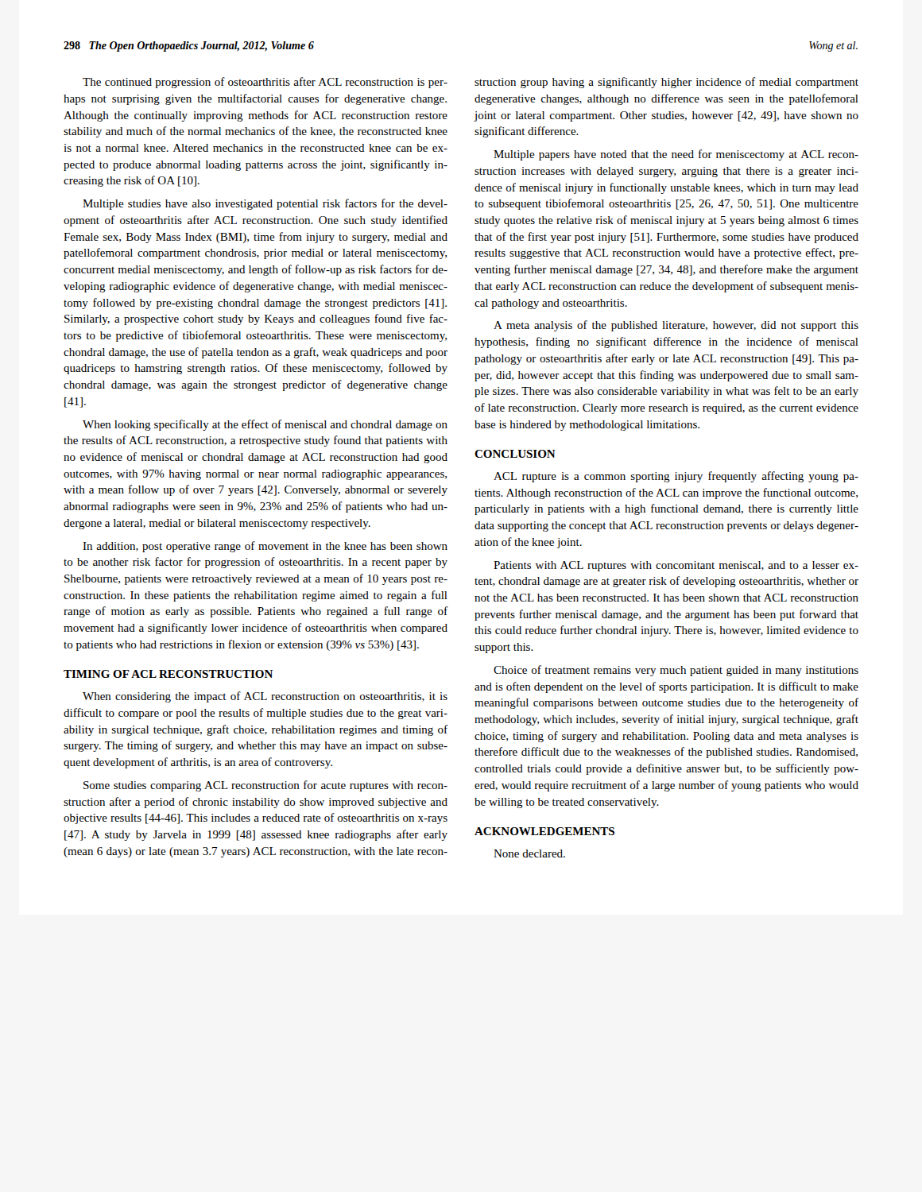298 The Open Orthopaedics Journal, 2012, Volume 6
Wong et al.
The continued progression of osteoarthritis after ACL reconstruction is perhaps not surprising given the multifactorial causes for degenerative change. Although the continually improving methods for ACL reconstruction restore stability and much of the normal mechanics of the knee, the reconstructed knee is not a normal knee. Altered mechanics in the reconstructed knee can be expected to produce abnormal loading patterns across the joint, significantly increasing the risk of OA [10].
Multiple studies have also investigated potential risk factors for the development of osteoarthritis after ACL reconstruction. One such study identified Female sex, Body Mass Index (BMI), time from injury to surgery, medial and patellofemoral compartment chondrosis, prior medial or lateral meniscectomy, concurrent medial meniscectomy, and length of follow-up as risk factors for developing radiographic evidence of degenerative change, with medial meniscectomy followed by pre-existing chondral damage the strongest predictors [41]. Similarly, a prospective cohort study by Keays and colleagues found five factors to be predictive of tibiofemoral osteoarthritis. These were meniscectomy, chondral damage, the use of patella tendon as a graft, weak quadriceps and poor quadriceps to hamstring strength ratios. Of these meniscectomy, followed by chondral damage, was again the strongest predictor of degenerative change [41].
When looking specifically at the effect of meniscal and chondral damage on the results of ACL reconstruction, a retrospective study found that patients with no evidence of meniscal or chondral damage at ACL reconstruction had good outcomes, with 97% having normal or near normal radiographic appearances, with a mean follow up of over 7 years [42]. Conversely, abnormal or severely abnormal radiographs were seen in 9%, 23% and 25% of patients who had undergone a lateral, medial or bilateral meniscectomy respectively.
In addition, post operative range of movement in the knee has been shown to be another risk factor for progression of osteoarthritis. In a recent paper by Shelbourne, patients were retroactively reviewed at a mean of 10 years post reconstruction. In these patients the rehabilitation regime aimed to regain a full range of motion as early as possible. Patients who regained a full range of movement had a significantly lower incidence of osteoarthritis when compared to patients who had restrictions in flexion or extension (39% vs 53%) [43].
Timing of ACL Reconstruction
When considering the impact of ACL reconstruction on osteoarthritis, it is difficult to compare or pool the results of multiple studies due to the great variability in surgical technique, graft choice, rehabilitation regimes and timing of surgery. The timing of surgery, and whether this may have an impact on subsequent development of arthritis, is an area of controversy.
Some studies comparing ACL reconstruction for acute ruptures with reconstruction after a period of chronic instability do show improved subjective and objective results [44-46]. This includes a reduced rate of osteoarthritis on x-rays [47]. A study by Jarvela in 1999 [48] assessed knee radiographs after early (mean 6 days) or late (mean 3.7 years) ACL reconstruction, with the late reconstruction group having a significantly higher incidence of medial compartment degenerative changes, although no difference was seen in the patellofemoral joint or lateral compartment. Other studies, however [42, 49], have shown no significant difference.
Multiple papers have noted that the need for meniscectomy at ACL reconstruction increases with delayed surgery, arguing that there is a greater incidence of meniscal injury in functionally unstable knees, which in turn may lead to subsequent tibiofemoral osteoarthritis [25, 26, 47, 50, 51]. One multicentre study quotes the relative risk of meniscal injury at 5 years being almost 6 times that of the first year post injury [51]. Furthermore, some studies have produced results suggestive that ACL reconstruction would have a protective effect, preventing further meniscal damage [27, 34, 48], and therefore make the argument that early ACL reconstruction can reduce the development of subsequent meniscal pathology and osteoarthritis.
A meta analysis of the published literature, however, did not support this hypothesis, finding no significant difference in the incidence of meniscal pathology or osteoarthritis after early or late ACL reconstruction [49]. This paper, did, however accept that this finding was underpowered due to small sample sizes. There was also considerable variability in what was felt to be an early of late reconstruction. Clearly more research is required, as the current evidence base is hindered by methodological limitations.
Conclusion
ACL rupture is a common sporting injury frequently affecting young patients. Although reconstruction of the ACL can improve the functional outcome, particularly in patients with a high functional demand, there is currently little data supporting the concept that ACL reconstruction prevents or delays degeneration of the knee joint.
Patients with ACL ruptures with concomitant meniscal, and to a lesser extent, chondral damage are at greater risk of developing osteoarthritis, whether or not the ACL has been reconstructed. It has been shown that ACL reconstruction prevents further meniscal damage, and the argument has been put forward that this could reduce further chondral injury. There is, however, limited evidence to support this.
Choice of treatment remains very much patient guided in many institutions and is often dependent on the level of sports participation. It is difficult to make meaningful comparisons between outcome studies due to the heterogeneity of methodology, which includes, severity of initial injury, surgical technique, graft choice, timing of surgery and rehabilitation. Pooling data and meta analyses is therefore difficult due to the weaknesses of the published studies. Randomised, controlled trials could provide a definitive answer but, to be sufficiently powered, would require recruitment of a large number of young patients who would be willing to be treated conservatively.
Acknowledgements
None declared.